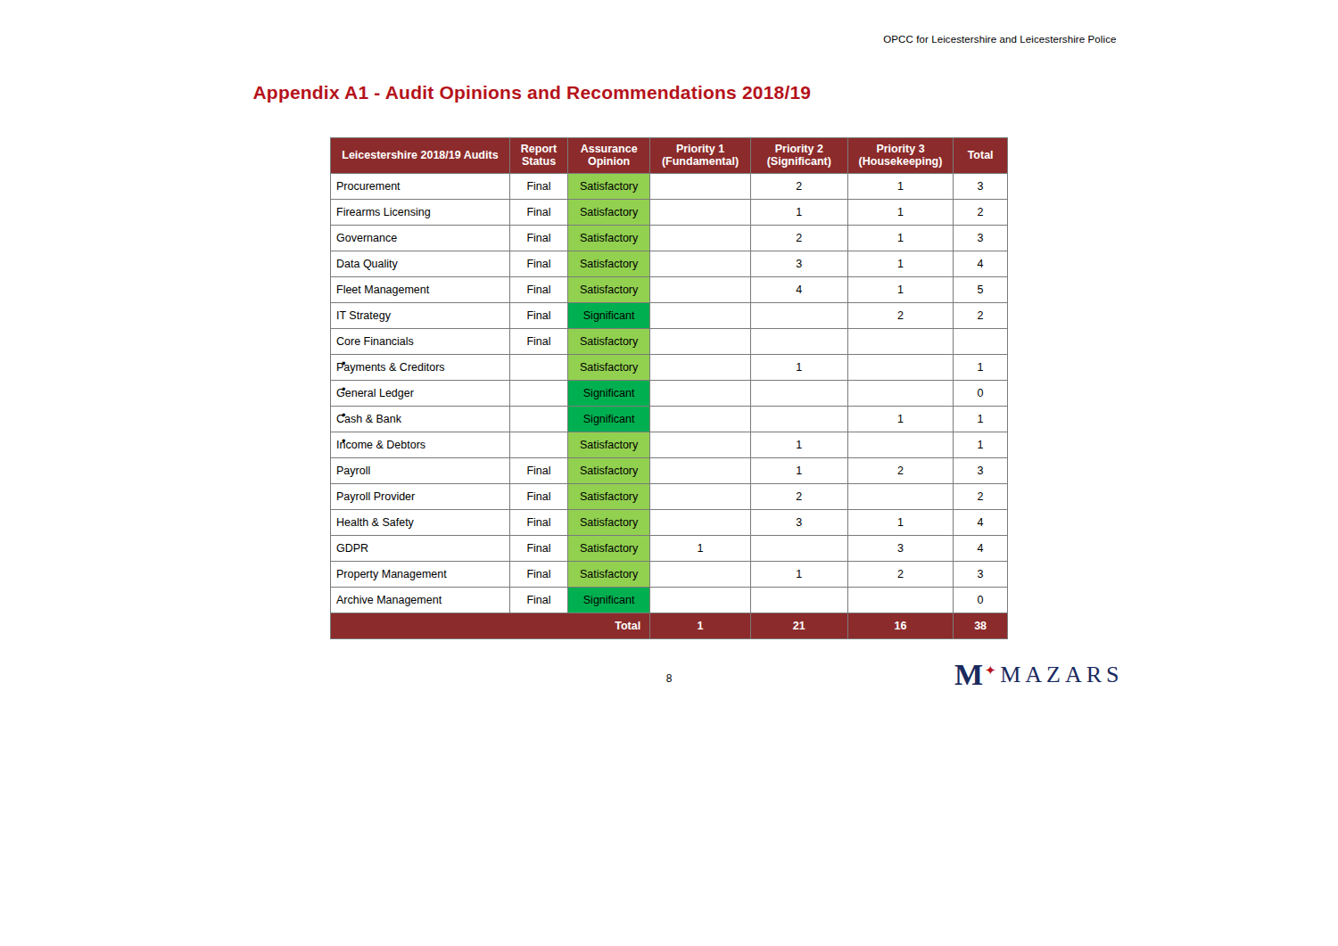OPCC for Leicestershire and Leicestershire Police
Appendix A1 - Audit Opinions and Recommendations 2018/19
| Leicestershire 2018/19 Audits | Report Status | Assurance Opinion | Priority 1 (Fundamental) | Priority 2 (Significant) | Priority 3 (Housekeeping) | Total |
| --- | --- | --- | --- | --- | --- | --- |
| Procurement | Final | Satisfactory | | 2 | 1 | 3 |
| Firearms Licensing | Final | Satisfactory | | 1 | 1 | 2 |
| Governance | Final | Satisfactory | | 2 | 1 | 3 |
| Data Quality | Final | Satisfactory | | 3 | 1 | 4 |
| Fleet Management | Final | Satisfactory | | 4 | 1 | 5 |
| IT Strategy | Final | Significant | | | 2 | 2 |
| Core Financials | Final | Satisfactory | | | | |
| Payments & Creditors | | Satisfactory | | 1 | | 1 |
| General Ledger | | Significant | | | | 0 |
| Cash & Bank | | Significant | | | 1 | 1 |
| Income & Debtors | | Satisfactory | | 1 | | 1 |
| Payroll | Final | Satisfactory | | 1 | 2 | 3 |
| Payroll Provider | Final | Satisfactory | | 2 | | 2 |
| Health & Safety | Final | Satisfactory | | 3 | 1 | 4 |
| GDPR | Final | Satisfactory | 1 | | 3 | 4 |
| Property Management | Final | Satisfactory | | 1 | 2 | 3 |
| Archive Management | Final | Significant | | | | 0 |
| Total | 1 | 21 | 16 | 38 |
8
M✦MAZARS